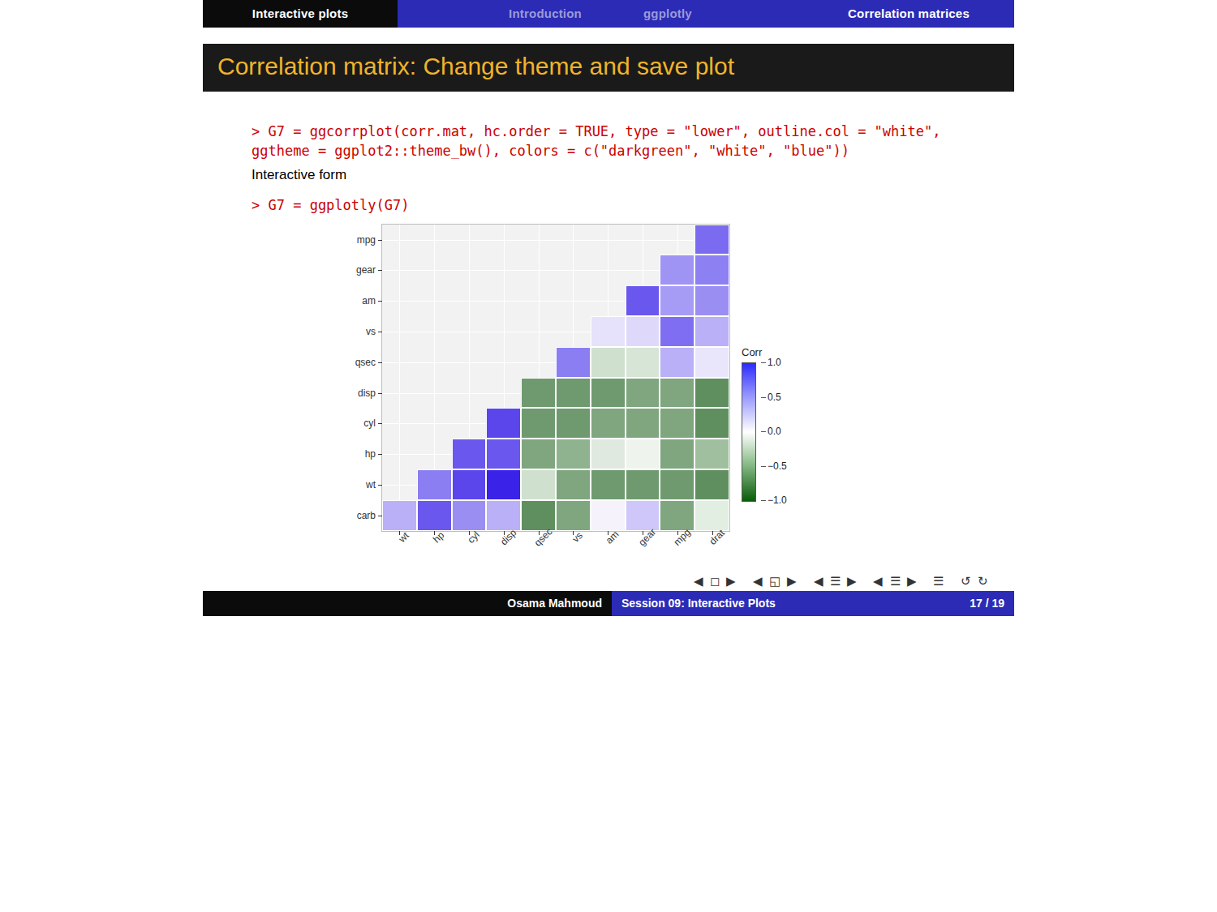Interactive plots
Introduction ggplotly
Correlation matrices
Correlation matrix: Change theme and save plot
> G7 = ggcorrplot(corr.mat, hc.order = TRUE, type = "lower", outline.col = "white", ggtheme = ggplot2::theme_bw(), colors = c("darkgreen", "white", "blue"))
Interactive form
> G7 = ggplotly(G7)
mpg gear am vs qsec disp cyl hp wt carb
wt hp cyl disp qsec vs am gear mpg drat
Corr
1.0 0.5 0.0 −0.5 −1.0
◀ ◻ ▶ ◀ ◱ ▶ ◀ ☰ ▶ ◀ ☰ ▶ ☰ ↺ ↻
Osama Mahmoud
Session 09: Interactive Plots
17 / 19